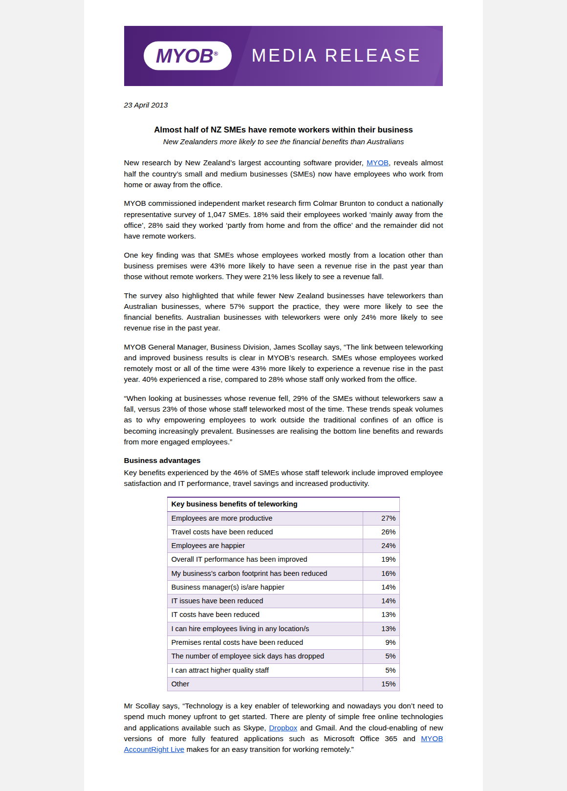MYOB®
MEDIA RELEASE
23 April 2013
Almost half of NZ SMEs have remote workers within their business
New Zealanders more likely to see the financial benefits than Australians
New research by New Zealand’s largest accounting software provider, MYOB, reveals almost half the country’s small and medium businesses (SMEs) now have employees who work from home or away from the office.
MYOB commissioned independent market research firm Colmar Brunton to conduct a nationally representative survey of 1,047 SMEs. 18% said their employees worked ‘mainly away from the office’, 28% said they worked ‘partly from home and from the office’ and the remainder did not have remote workers.
One key finding was that SMEs whose employees worked mostly from a location other than business premises were 43% more likely to have seen a revenue rise in the past year than those without remote workers. They were 21% less likely to see a revenue fall.
The survey also highlighted that while fewer New Zealand businesses have teleworkers than Australian businesses, where 57% support the practice, they were more likely to see the financial benefits. Australian businesses with teleworkers were only 24% more likely to see revenue rise in the past year.
MYOB General Manager, Business Division, James Scollay says, “The link between teleworking and improved business results is clear in MYOB’s research. SMEs whose employees worked remotely most or all of the time were 43% more likely to experience a revenue rise in the past year. 40% experienced a rise, compared to 28% whose staff only worked from the office.
“When looking at businesses whose revenue fell, 29% of the SMEs without teleworkers saw a fall, versus 23% of those whose staff teleworked most of the time. These trends speak volumes as to why empowering employees to work outside the traditional confines of an office is becoming increasingly prevalent. Businesses are realising the bottom line benefits and rewards from more engaged employees.”
Business advantages
Key benefits experienced by the 46% of SMEs whose staff telework include improved employee satisfaction and IT performance, travel savings and increased productivity.
| Key business benefits of teleworking |
| --- |
| Employees are more productive | 27% |
| Travel costs have been reduced | 26% |
| Employees are happier | 24% |
| Overall IT performance has been improved | 19% |
| My business’s carbon footprint has been reduced | 16% |
| Business manager(s) is/are happier | 14% |
| IT issues have been reduced | 14% |
| IT costs have been reduced | 13% |
| I can hire employees living in any location/s | 13% |
| Premises rental costs have been reduced | 9% |
| The number of employee sick days has dropped | 5% |
| I can attract higher quality staff | 5% |
| Other | 15% |
Mr Scollay says, “Technology is a key enabler of teleworking and nowadays you don’t need to spend much money upfront to get started. There are plenty of simple free online technologies and applications available such as Skype, Dropbox and Gmail. And the cloud-enabling of new versions of more fully featured applications such as Microsoft Office 365 and MYOB AccountRight Live makes for an easy transition for working remotely.”